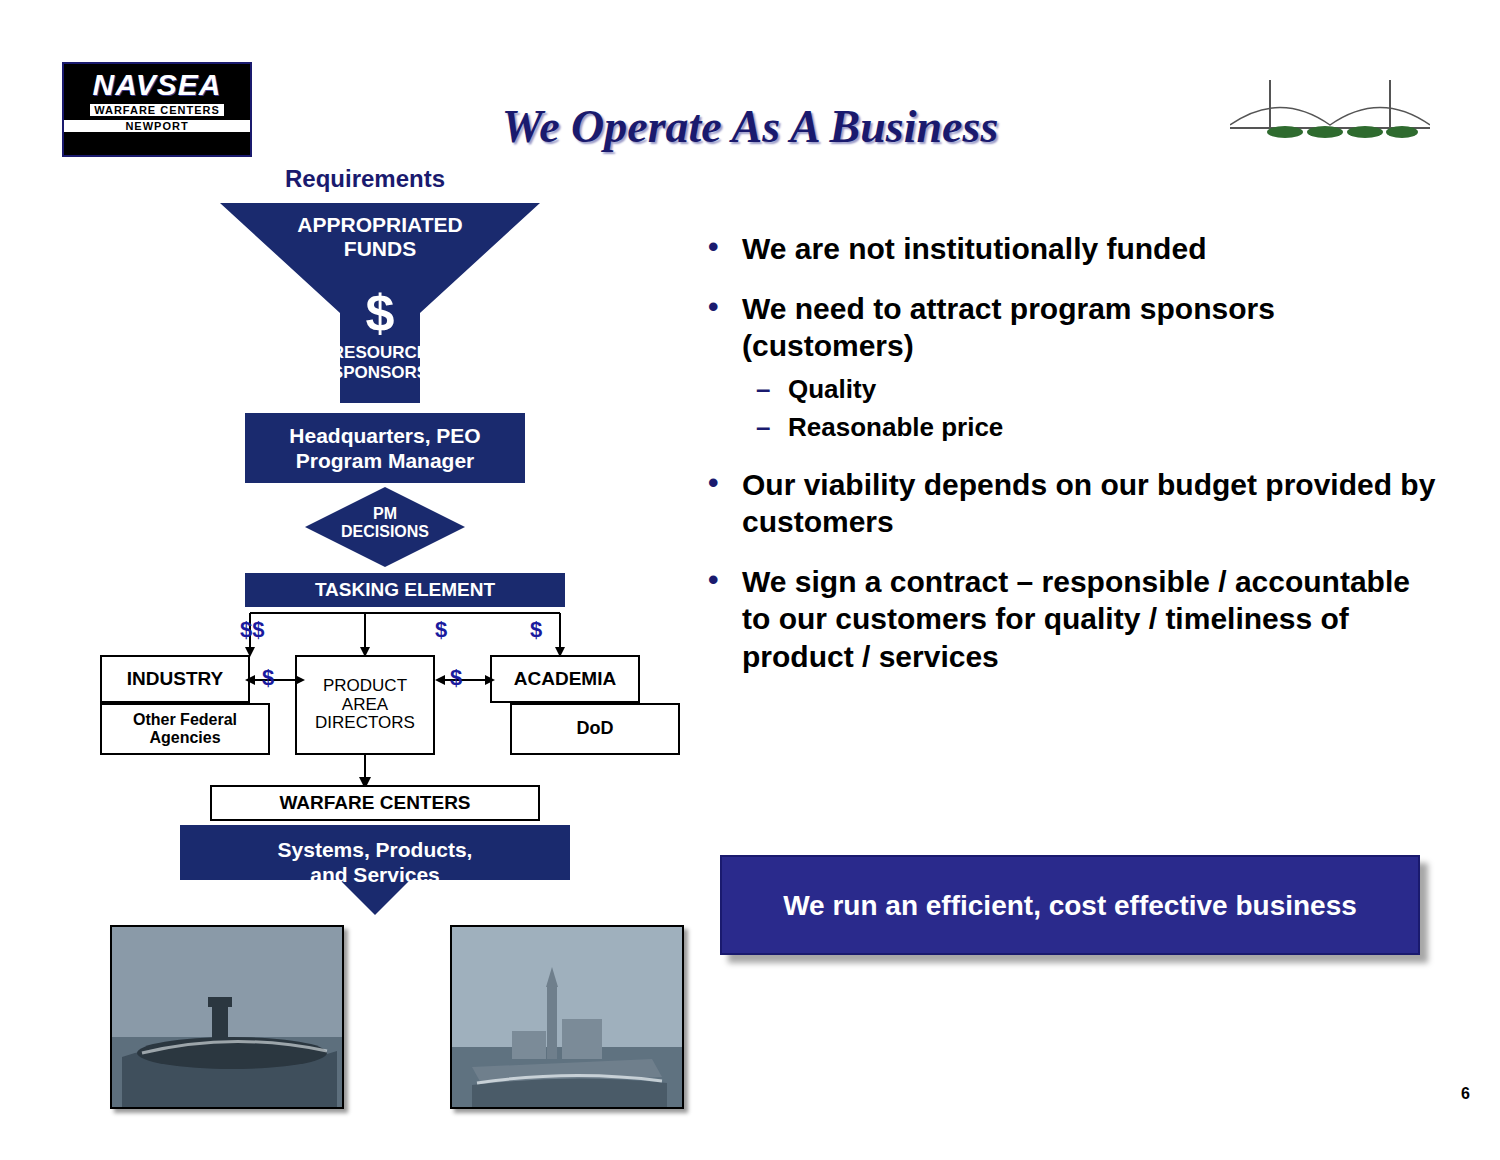NAVSEA
WARFARE CENTERS
NEWPORT
We Operate As A Business
Requirements
APPROPRIATED
FUNDS
$
RESOURCE
SPONSORS
Headquarters, PEO
Program Manager
PM
DECISIONS
TASKING ELEMENT
$$
$
$
INDUSTRY
Other Federal
Agencies
PRODUCT
AREA
DIRECTORS
ACADEMIA
DoD
$
$
WARFARE CENTERS
Systems, Products,
and Services
We are not institutionally funded
We need to attract program sponsors (customers)
Quality
Reasonable price
Our viability depends on our budget provided by customers
We sign a contract – responsible / accountable to our customers for quality / timeliness of product / services
We run an efficient, cost effective business
6